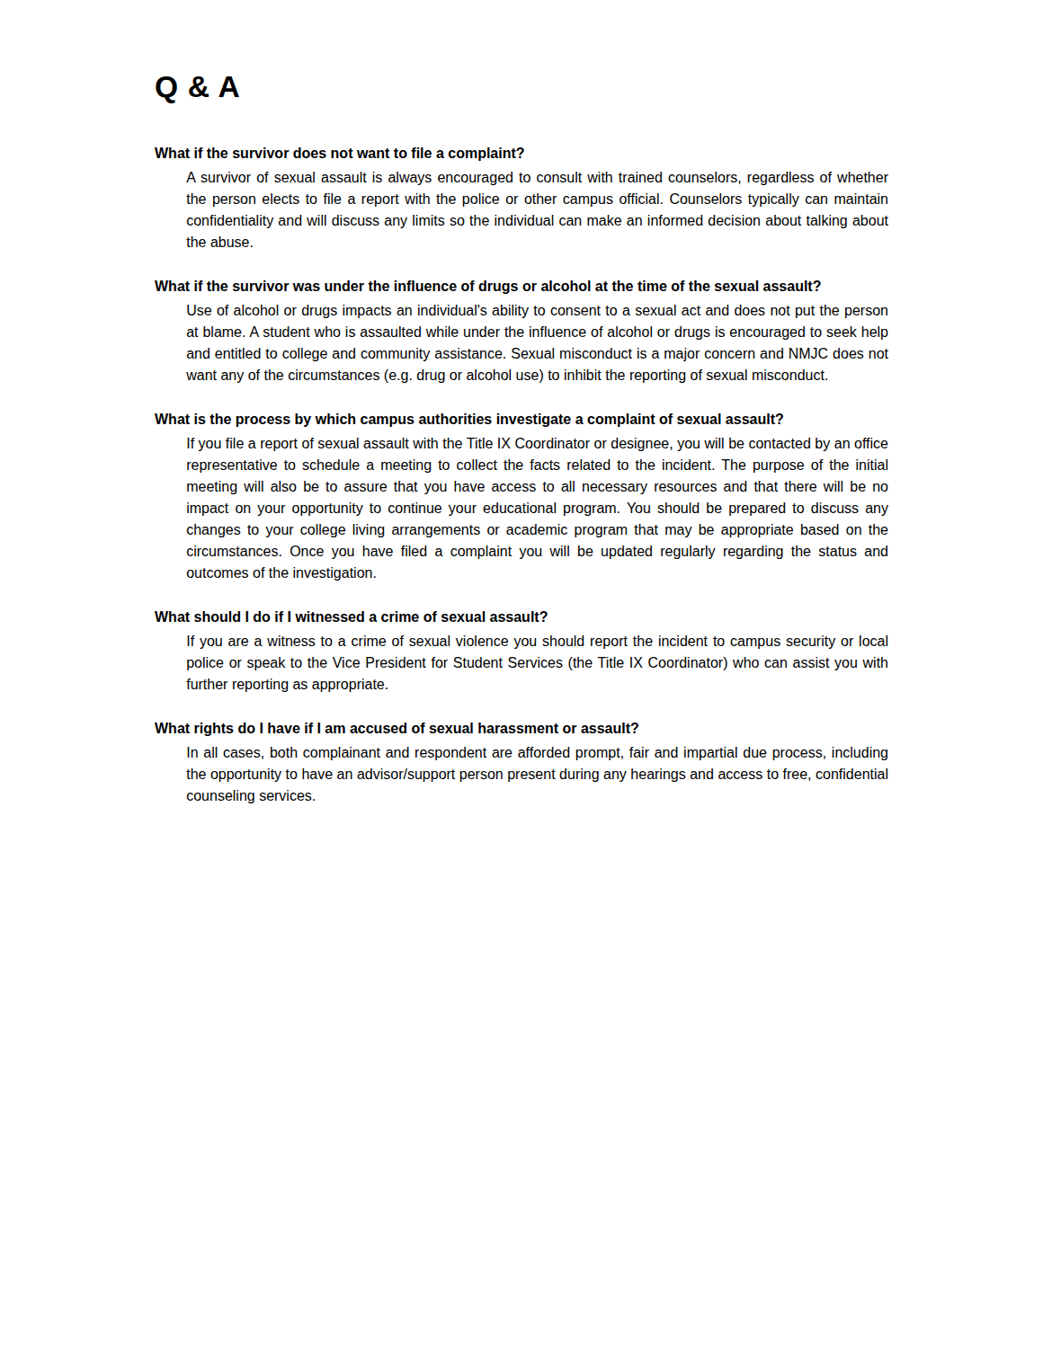Q & A
What if the survivor does not want to file a complaint?
A survivor of sexual assault is always encouraged to consult with trained counselors, regardless of whether the person elects to file a report with the police or other campus official. Counselors typically can maintain confidentiality and will discuss any limits so the individual can make an informed decision about talking about the abuse.
What if the survivor was under the influence of drugs or alcohol at the time of the sexual assault?
Use of alcohol or drugs impacts an individual's ability to consent to a sexual act and does not put the person at blame. A student who is assaulted while under the influence of alcohol or drugs is encouraged to seek help and entitled to college and community assistance. Sexual misconduct is a major concern and NMJC does not want any of the circumstances (e.g. drug or alcohol use) to inhibit the reporting of sexual misconduct.
What is the process by which campus authorities investigate a complaint of sexual assault?
If you file a report of sexual assault with the Title IX Coordinator or designee, you will be contacted by an office representative to schedule a meeting to collect the facts related to the incident. The purpose of the initial meeting will also be to assure that you have access to all necessary resources and that there will be no impact on your opportunity to continue your educational program. You should be prepared to discuss any changes to your college living arrangements or academic program that may be appropriate based on the circumstances. Once you have filed a complaint you will be updated regularly regarding the status and outcomes of the investigation.
What should I do if I witnessed a crime of sexual assault?
If you are a witness to a crime of sexual violence you should report the incident to campus security or local police or speak to the Vice President for Student Services (the Title IX Coordinator) who can assist you with further reporting as appropriate.
What rights do I have if I am accused of sexual harassment or assault?
In all cases, both complainant and respondent are afforded prompt, fair and impartial due process, including the opportunity to have an advisor/support person present during any hearings and access to free, confidential counseling services.